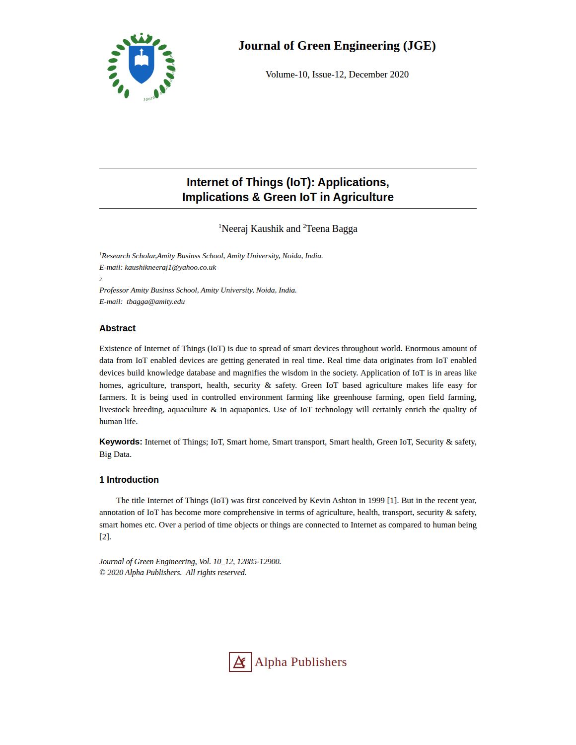Journal of Green Engineering
Journal of Green Engineering (JGE)
Volume-10, Issue-12, December 2020
Internet of Things (IoT): Applications,
Implications & Green IoT in Agriculture
1Neeraj Kaushik and 2Teena Bagga
1Research Scholar,Amity Businss School, Amity University, Noida, India.
E-mail: kaushikneeraj1@yahoo.co.uk
2
Professor Amity Businss School, Amity University, Noida, India.
E-mail: tbagga@amity.edu
Abstract
Existence of Internet of Things (IoT) is due to spread of smart devices throughout world. Enormous amount of data from IoT enabled devices are getting generated in real time. Real time data originates from IoT enabled devices build knowledge database and magnifies the wisdom in the society. Application of IoT is in areas like homes, agriculture, transport, health, security & safety. Green IoT based agriculture makes life easy for farmers. It is being used in controlled environment farming like greenhouse farming, open field farming, livestock breeding, aquaculture & in aquaponics. Use of IoT technology will certainly enrich the quality of human life.
Keywords: Internet of Things; IoT, Smart home, Smart transport, Smart health, Green IoT, Security & safety, Big Data.
1 Introduction
The title Internet of Things (IoT) was first conceived by Kevin Ashton in 1999 [1]. But in the recent year, annotation of IoT has become more comprehensive in terms of agriculture, health, transport, security & safety, smart homes etc. Over a period of time objects or things are connected to Internet as compared to human being [2].
Journal of Green Engineering, Vol. 10_12, 12885-12900.
© 2020 Alpha Publishers. All rights reserved.
Alpha Publishers